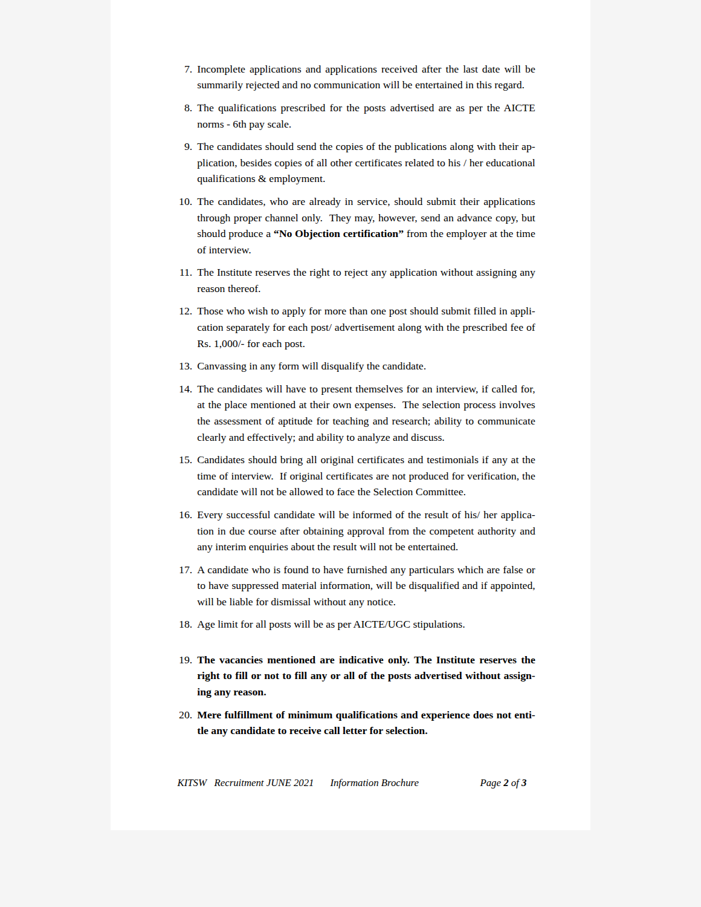7. Incomplete applications and applications received after the last date will be summarily rejected and no communication will be entertained in this regard.
8. The qualifications prescribed for the posts advertised are as per the AICTE norms - 6th pay scale.
9. The candidates should send the copies of the publications along with their application, besides copies of all other certificates related to his / her educational qualifications & employment.
10. The candidates, who are already in service, should submit their applications through proper channel only. They may, however, send an advance copy, but should produce a “No Objection certification” from the employer at the time of interview.
11. The Institute reserves the right to reject any application without assigning any reason thereof.
12. Those who wish to apply for more than one post should submit filled in application separately for each post/ advertisement along with the prescribed fee of Rs. 1,000/- for each post.
13. Canvassing in any form will disqualify the candidate.
14. The candidates will have to present themselves for an interview, if called for, at the place mentioned at their own expenses. The selection process involves the assessment of aptitude for teaching and research; ability to communicate clearly and effectively; and ability to analyze and discuss.
15. Candidates should bring all original certificates and testimonials if any at the time of interview. If original certificates are not produced for verification, the candidate will not be allowed to face the Selection Committee.
16. Every successful candidate will be informed of the result of his/ her application in due course after obtaining approval from the competent authority and any interim enquiries about the result will not be entertained.
17. A candidate who is found to have furnished any particulars which are false or to have suppressed material information, will be disqualified and if appointed, will be liable for dismissal without any notice.
18. Age limit for all posts will be as per AICTE/UGC stipulations.
19. The vacancies mentioned are indicative only. The Institute reserves the right to fill or not to fill any or all of the posts advertised without assigning any reason.
20. Mere fulfillment of minimum qualifications and experience does not entitle any candidate to receive call letter for selection.
KITSW Recruitment JUNE 2021 Information Brochure Page 2 of 3